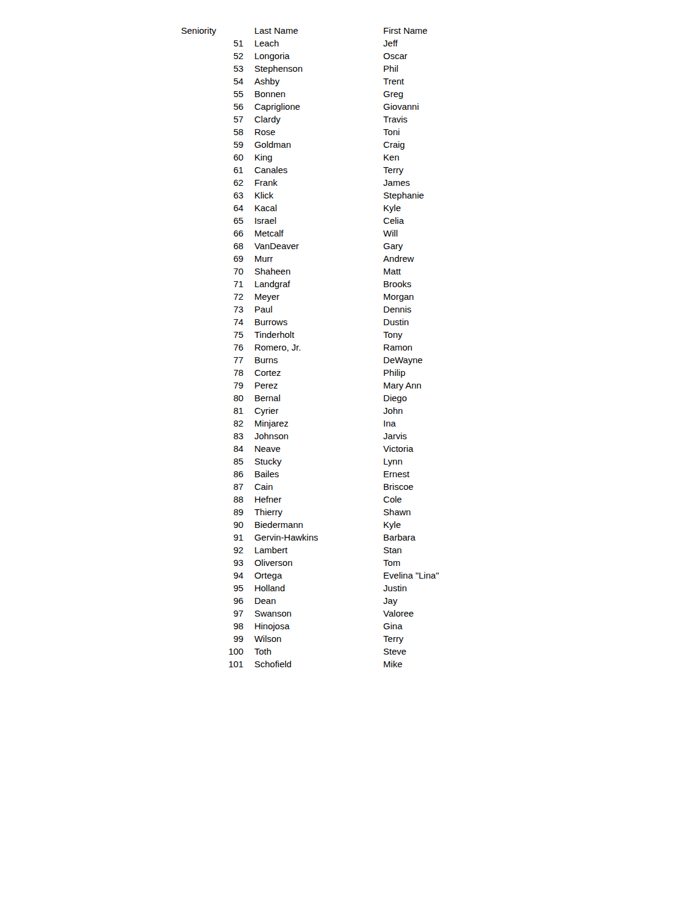| Seniority | Last Name | First Name |
| --- | --- | --- |
| 51 | Leach | Jeff |
| 52 | Longoria | Oscar |
| 53 | Stephenson | Phil |
| 54 | Ashby | Trent |
| 55 | Bonnen | Greg |
| 56 | Capriglione | Giovanni |
| 57 | Clardy | Travis |
| 58 | Rose | Toni |
| 59 | Goldman | Craig |
| 60 | King | Ken |
| 61 | Canales | Terry |
| 62 | Frank | James |
| 63 | Klick | Stephanie |
| 64 | Kacal | Kyle |
| 65 | Israel | Celia |
| 66 | Metcalf | Will |
| 68 | VanDeaver | Gary |
| 69 | Murr | Andrew |
| 70 | Shaheen | Matt |
| 71 | Landgraf | Brooks |
| 72 | Meyer | Morgan |
| 73 | Paul | Dennis |
| 74 | Burrows | Dustin |
| 75 | Tinderholt | Tony |
| 76 | Romero, Jr. | Ramon |
| 77 | Burns | DeWayne |
| 78 | Cortez | Philip |
| 79 | Perez | Mary Ann |
| 80 | Bernal | Diego |
| 81 | Cyrier | John |
| 82 | Minjarez | Ina |
| 83 | Johnson | Jarvis |
| 84 | Neave | Victoria |
| 85 | Stucky | Lynn |
| 86 | Bailes | Ernest |
| 87 | Cain | Briscoe |
| 88 | Hefner | Cole |
| 89 | Thierry | Shawn |
| 90 | Biedermann | Kyle |
| 91 | Gervin-Hawkins | Barbara |
| 92 | Lambert | Stan |
| 93 | Oliverson | Tom |
| 94 | Ortega | Evelina "Lina" |
| 95 | Holland | Justin |
| 96 | Dean | Jay |
| 97 | Swanson | Valoree |
| 98 | Hinojosa | Gina |
| 99 | Wilson | Terry |
| 100 | Toth | Steve |
| 101 | Schofield | Mike |